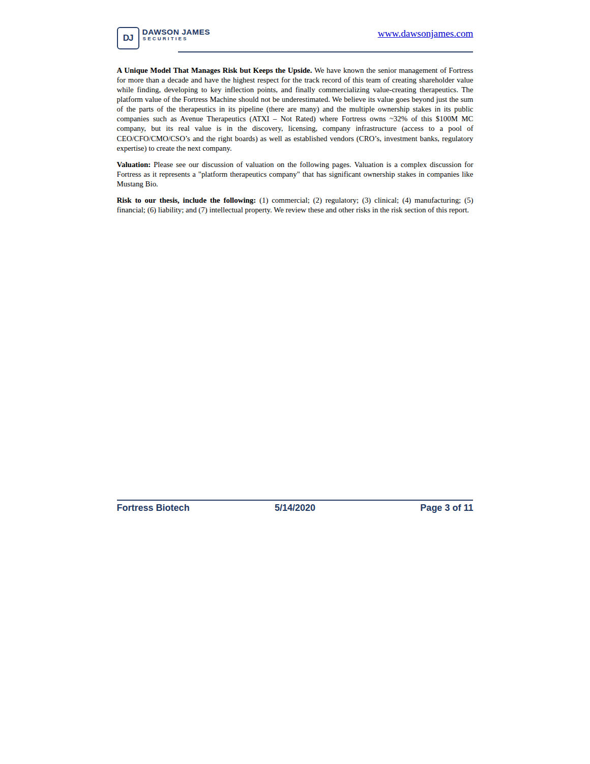DJ
DAWSON JAMES
SECURITIES
www.dawsonjames.com
A Unique Model That Manages Risk but Keeps the Upside. We have known the senior management of Fortress for more than a decade and have the highest respect for the track record of this team of creating shareholder value while finding, developing to key inflection points, and finally commercializing value-creating therapeutics. The platform value of the Fortress Machine should not be underestimated. We believe its value goes beyond just the sum of the parts of the therapeutics in its pipeline (there are many) and the multiple ownership stakes in its public companies such as Avenue Therapeutics (ATXI – Not Rated) where Fortress owns ~32% of this $100M MC company, but its real value is in the discovery, licensing, company infrastructure (access to a pool of CEO/CFO/CMO/CSO’s and the right boards) as well as established vendors (CRO’s, investment banks, regulatory expertise) to create the next company.
Valuation: Please see our discussion of valuation on the following pages. Valuation is a complex discussion for Fortress as it represents a "platform therapeutics company" that has significant ownership stakes in companies like Mustang Bio.
Risk to our thesis, include the following: (1) commercial; (2) regulatory; (3) clinical; (4) manufacturing; (5) financial; (6) liability; and (7) intellectual property. We review these and other risks in the risk section of this report.
Fortress Biotech
5/14/2020
Page 3 of 11